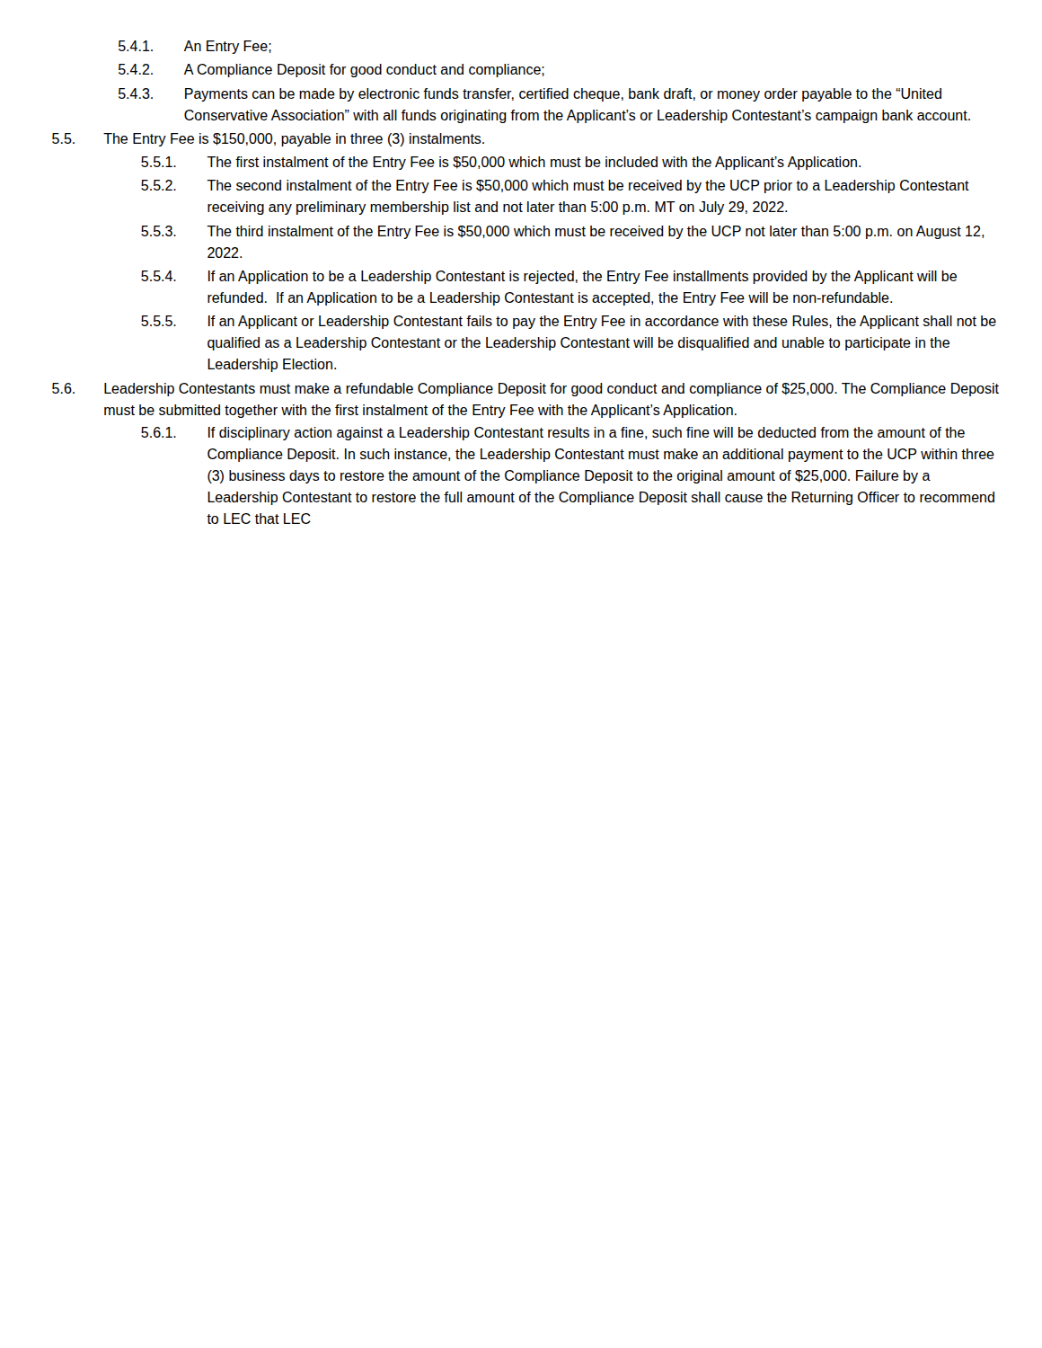5.4.1. An Entry Fee;
5.4.2. A Compliance Deposit for good conduct and compliance;
5.4.3. Payments can be made by electronic funds transfer, certified cheque, bank draft, or money order payable to the “United Conservative Association” with all funds originating from the Applicant’s or Leadership Contestant’s campaign bank account.
5.5. The Entry Fee is $150,000, payable in three (3) instalments.
5.5.1. The first instalment of the Entry Fee is $50,000 which must be included with the Applicant’s Application.
5.5.2. The second instalment of the Entry Fee is $50,000 which must be received by the UCP prior to a Leadership Contestant receiving any preliminary membership list and not later than 5:00 p.m. MT on July 29, 2022.
5.5.3. The third instalment of the Entry Fee is $50,000 which must be received by the UCP not later than 5:00 p.m. on August 12, 2022.
5.5.4. If an Application to be a Leadership Contestant is rejected, the Entry Fee installments provided by the Applicant will be refunded. If an Application to be a Leadership Contestant is accepted, the Entry Fee will be non-refundable.
5.5.5. If an Applicant or Leadership Contestant fails to pay the Entry Fee in accordance with these Rules, the Applicant shall not be qualified as a Leadership Contestant or the Leadership Contestant will be disqualified and unable to participate in the Leadership Election.
5.6. Leadership Contestants must make a refundable Compliance Deposit for good conduct and compliance of $25,000. The Compliance Deposit must be submitted together with the first instalment of the Entry Fee with the Applicant’s Application.
5.6.1. If disciplinary action against a Leadership Contestant results in a fine, such fine will be deducted from the amount of the Compliance Deposit. In such instance, the Leadership Contestant must make an additional payment to the UCP within three (3) business days to restore the amount of the Compliance Deposit to the original amount of $25,000. Failure by a Leadership Contestant to restore the full amount of the Compliance Deposit shall cause the Returning Officer to recommend to LEC that LEC